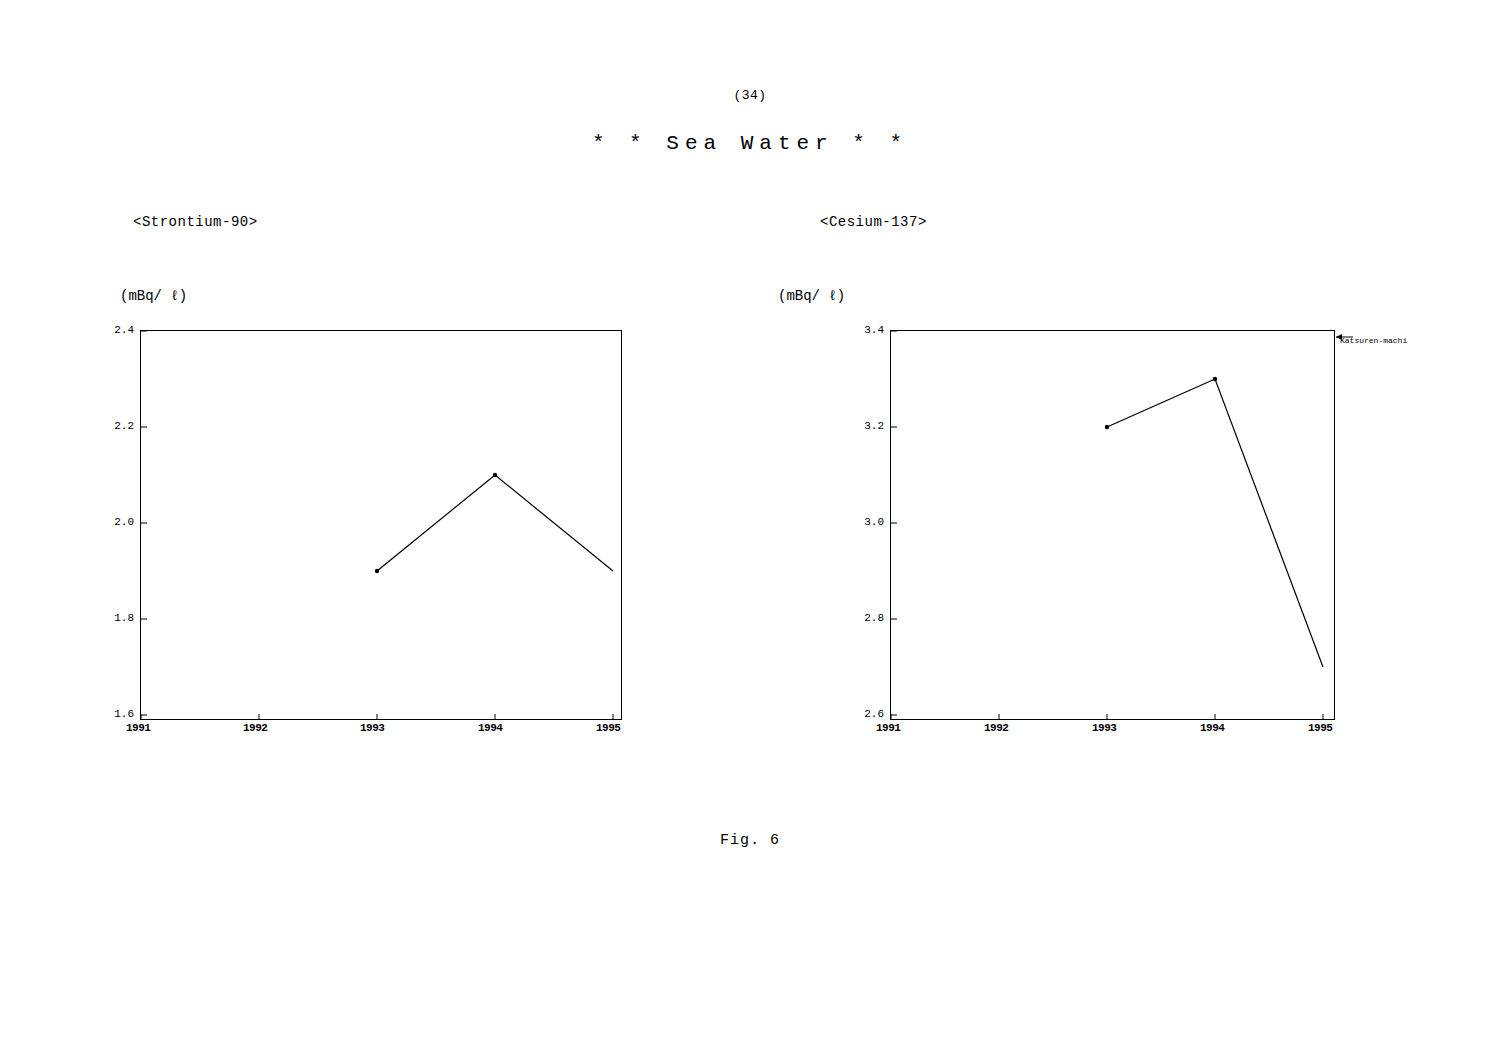(34)
* * Sea Water * *
<Strontium-90>
<Cesium-137>
(mBq/ ℓ)
(mBq/ ℓ)
2.4
2.2
2.0
1.8
1.6
1991
1992
1993
1994
1995
3.4
3.2
3.0
2.8
2.6
1991
1992
1993
1994
1995
Katsuren-machi
Fig. 6